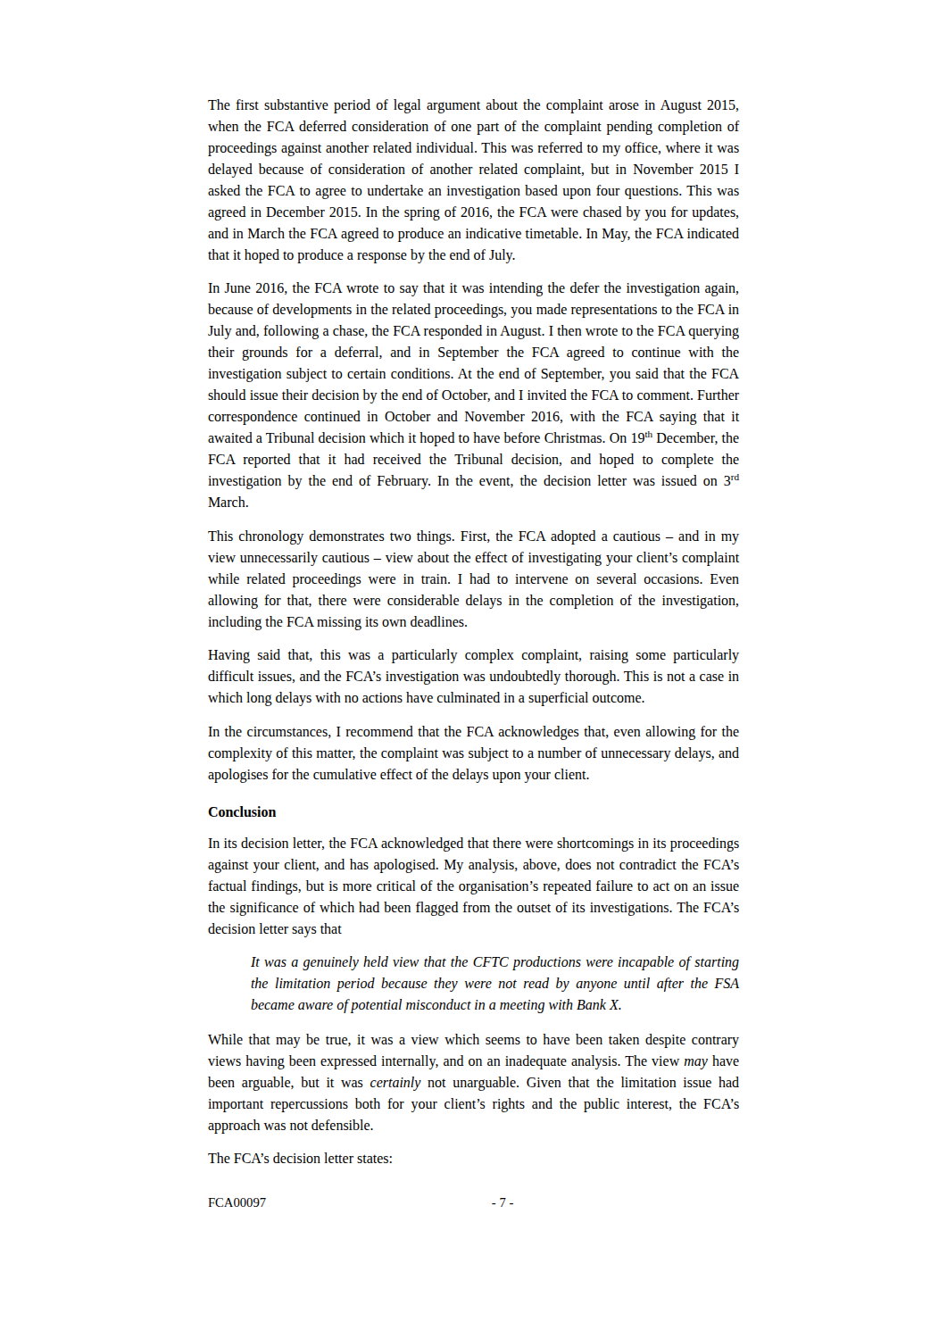The first substantive period of legal argument about the complaint arose in August 2015, when the FCA deferred consideration of one part of the complaint pending completion of proceedings against another related individual. This was referred to my office, where it was delayed because of consideration of another related complaint, but in November 2015 I asked the FCA to agree to undertake an investigation based upon four questions. This was agreed in December 2015. In the spring of 2016, the FCA were chased by you for updates, and in March the FCA agreed to produce an indicative timetable. In May, the FCA indicated that it hoped to produce a response by the end of July.
In June 2016, the FCA wrote to say that it was intending the defer the investigation again, because of developments in the related proceedings, you made representations to the FCA in July and, following a chase, the FCA responded in August. I then wrote to the FCA querying their grounds for a deferral, and in September the FCA agreed to continue with the investigation subject to certain conditions. At the end of September, you said that the FCA should issue their decision by the end of October, and I invited the FCA to comment. Further correspondence continued in October and November 2016, with the FCA saying that it awaited a Tribunal decision which it hoped to have before Christmas. On 19th December, the FCA reported that it had received the Tribunal decision, and hoped to complete the investigation by the end of February. In the event, the decision letter was issued on 3rd March.
This chronology demonstrates two things. First, the FCA adopted a cautious – and in my view unnecessarily cautious – view about the effect of investigating your client’s complaint while related proceedings were in train. I had to intervene on several occasions. Even allowing for that, there were considerable delays in the completion of the investigation, including the FCA missing its own deadlines.
Having said that, this was a particularly complex complaint, raising some particularly difficult issues, and the FCA’s investigation was undoubtedly thorough. This is not a case in which long delays with no actions have culminated in a superficial outcome.
In the circumstances, I recommend that the FCA acknowledges that, even allowing for the complexity of this matter, the complaint was subject to a number of unnecessary delays, and apologises for the cumulative effect of the delays upon your client.
Conclusion
In its decision letter, the FCA acknowledged that there were shortcomings in its proceedings against your client, and has apologised. My analysis, above, does not contradict the FCA’s factual findings, but is more critical of the organisation’s repeated failure to act on an issue the significance of which had been flagged from the outset of its investigations. The FCA’s decision letter says that
It was a genuinely held view that the CFTC productions were incapable of starting the limitation period because they were not read by anyone until after the FSA became aware of potential misconduct in a meeting with Bank X.
While that may be true, it was a view which seems to have been taken despite contrary views having been expressed internally, and on an inadequate analysis. The view may have been arguable, but it was certainly not unarguable. Given that the limitation issue had important repercussions both for your client’s rights and the public interest, the FCA’s approach was not defensible.
The FCA’s decision letter states:
FCA00097
- 7 -